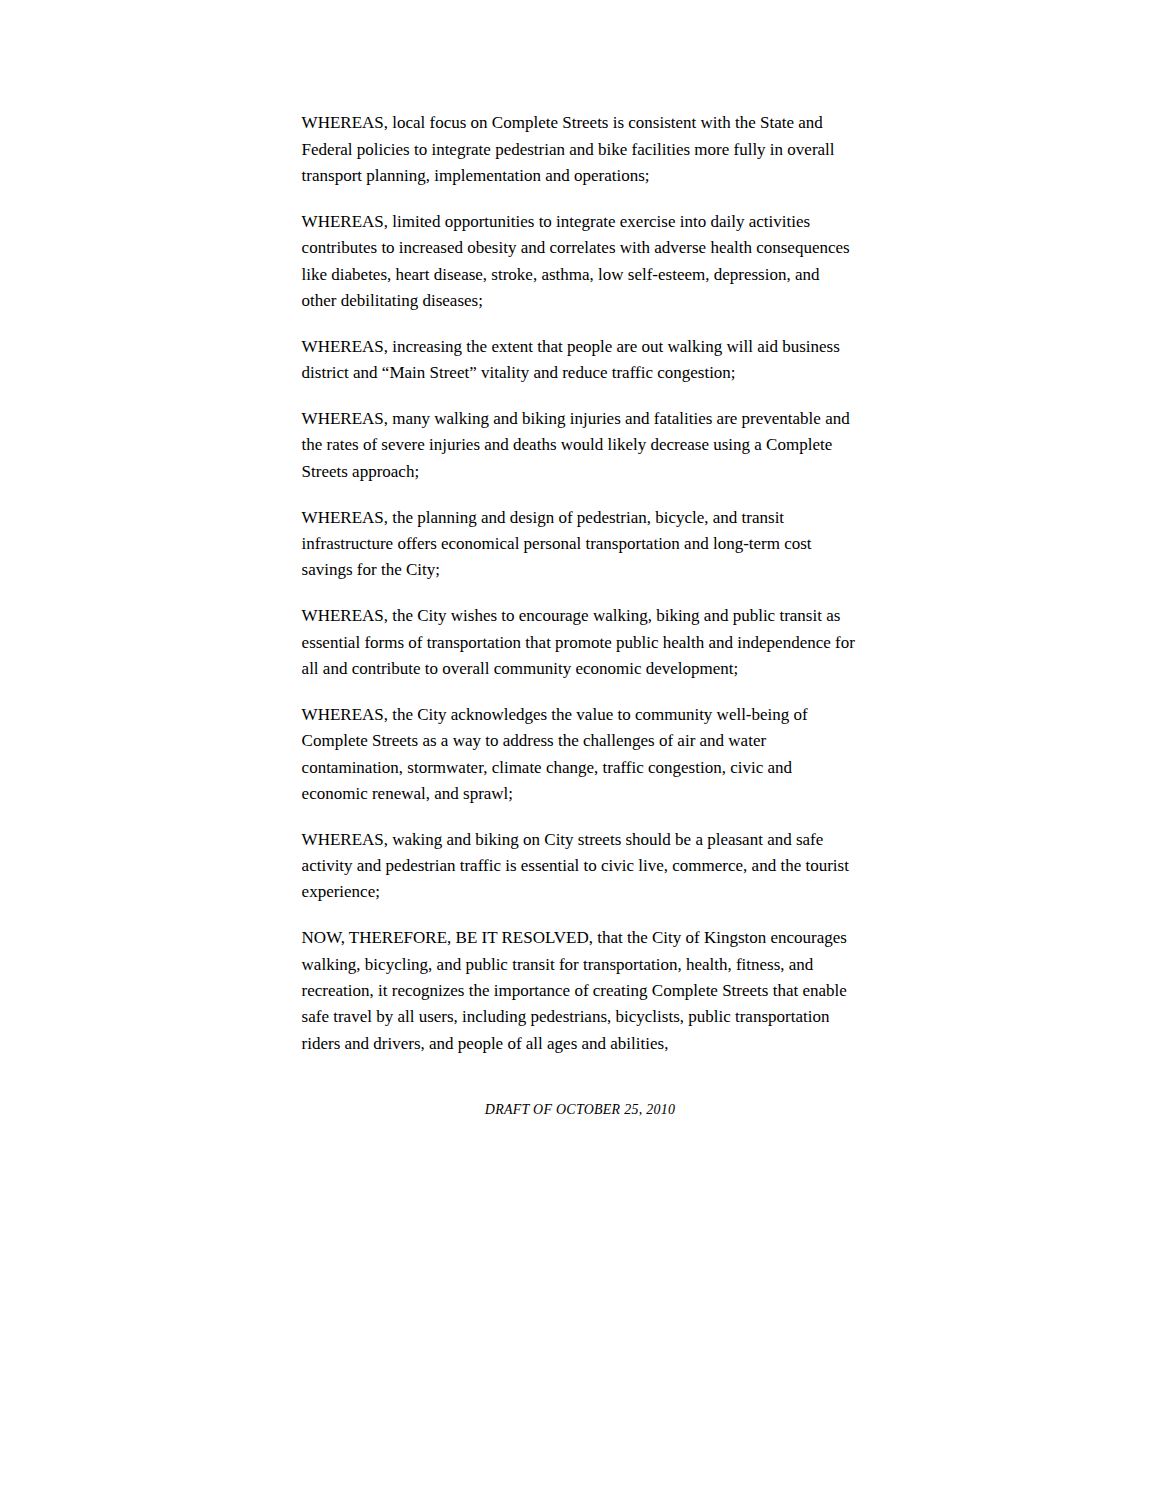WHEREAS, local focus on Complete Streets is consistent with the State and Federal policies to integrate pedestrian and bike facilities more fully in overall transport planning, implementation and operations;
WHEREAS, limited opportunities to integrate exercise into daily activities contributes to increased obesity and correlates with adverse health consequences like diabetes, heart disease, stroke, asthma, low self-esteem, depression, and other debilitating diseases;
WHEREAS, increasing the extent that people are out walking will aid business district and “Main Street” vitality and reduce traffic congestion;
WHEREAS, many walking and biking injuries and fatalities are preventable and the rates of severe injuries and deaths would likely decrease using a Complete Streets approach;
WHEREAS, the planning and design of pedestrian, bicycle, and transit infrastructure offers economical personal transportation and long-term cost savings for the City;
WHEREAS, the City wishes to encourage walking, biking and public transit as essential forms of transportation that promote public health and independence for all and contribute to overall community economic development;
WHEREAS, the City acknowledges the value to community well-being of Complete Streets as a way to address the challenges of air and water contamination, stormwater, climate change, traffic congestion, civic and economic renewal, and sprawl;
WHEREAS, waking and biking on City streets should be a pleasant and safe activity and pedestrian traffic is essential to civic live, commerce, and the tourist experience;
NOW, THEREFORE, BE IT RESOLVED, that the City of Kingston encourages walking, bicycling, and public transit for transportation, health, fitness, and recreation, it recognizes the importance of creating Complete Streets that enable safe travel by all users, including pedestrians, bicyclists, public transportation riders and drivers, and people of all ages and abilities,
DRAFT OF OCTOBER 25, 2010